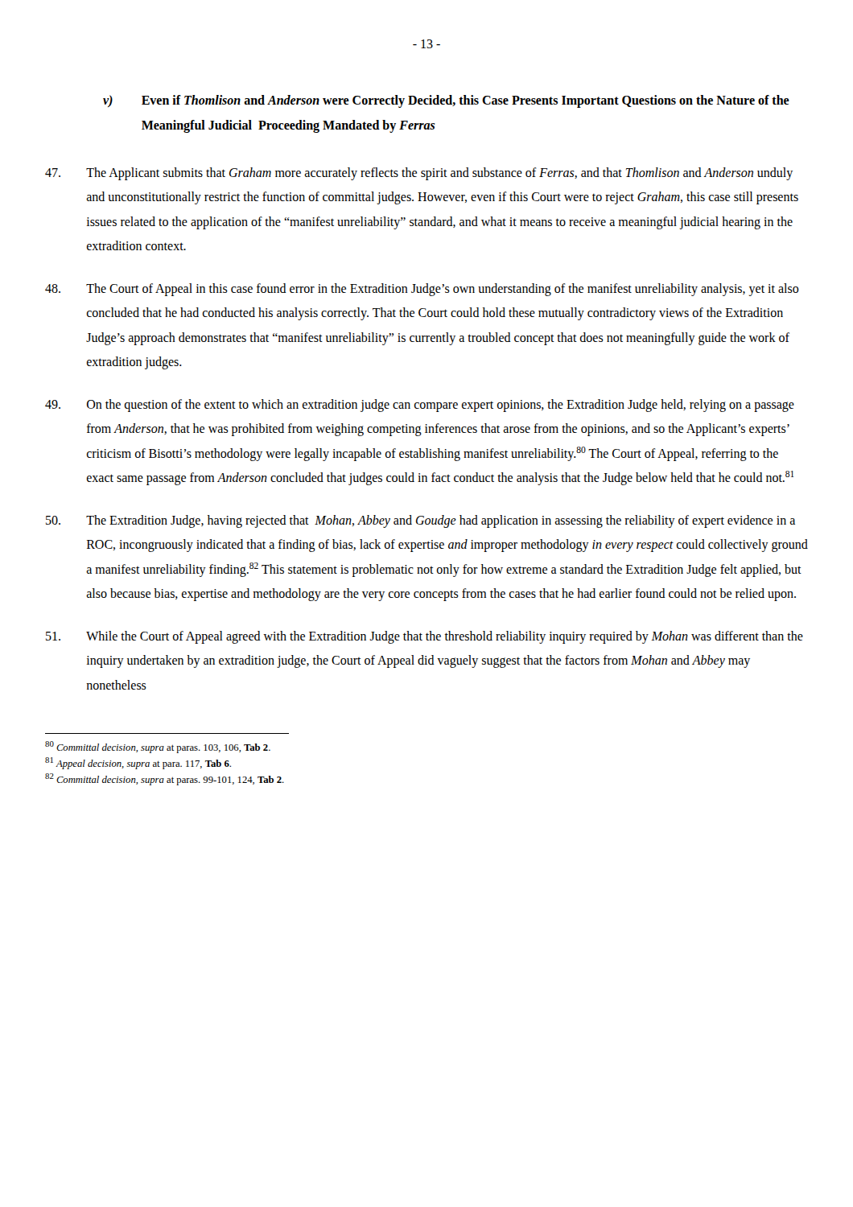- 13 -
v) Even if Thomlison and Anderson were Correctly Decided, this Case Presents Important Questions on the Nature of the Meaningful Judicial Proceeding Mandated by Ferras
47. The Applicant submits that Graham more accurately reflects the spirit and substance of Ferras, and that Thomlison and Anderson unduly and unconstitutionally restrict the function of committal judges. However, even if this Court were to reject Graham, this case still presents issues related to the application of the “manifest unreliability” standard, and what it means to receive a meaningful judicial hearing in the extradition context.
48. The Court of Appeal in this case found error in the Extradition Judge’s own understanding of the manifest unreliability analysis, yet it also concluded that he had conducted his analysis correctly. That the Court could hold these mutually contradictory views of the Extradition Judge’s approach demonstrates that “manifest unreliability” is currently a troubled concept that does not meaningfully guide the work of extradition judges.
49. On the question of the extent to which an extradition judge can compare expert opinions, the Extradition Judge held, relying on a passage from Anderson, that he was prohibited from weighing competing inferences that arose from the opinions, and so the Applicant’s experts’ criticism of Bisotti’s methodology were legally incapable of establishing manifest unreliability.80 The Court of Appeal, referring to the exact same passage from Anderson concluded that judges could in fact conduct the analysis that the Judge below held that he could not.81
50. The Extradition Judge, having rejected that Mohan, Abbey and Goudge had application in assessing the reliability of expert evidence in a ROC, incongruously indicated that a finding of bias, lack of expertise and improper methodology in every respect could collectively ground a manifest unreliability finding.82 This statement is problematic not only for how extreme a standard the Extradition Judge felt applied, but also because bias, expertise and methodology are the very core concepts from the cases that he had earlier found could not be relied upon.
51. While the Court of Appeal agreed with the Extradition Judge that the threshold reliability inquiry required by Mohan was different than the inquiry undertaken by an extradition judge, the Court of Appeal did vaguely suggest that the factors from Mohan and Abbey may nonetheless
80 Committal decision, supra at paras. 103, 106, Tab 2.
81 Appeal decision, supra at para. 117, Tab 6.
82 Committal decision, supra at paras. 99-101, 124, Tab 2.